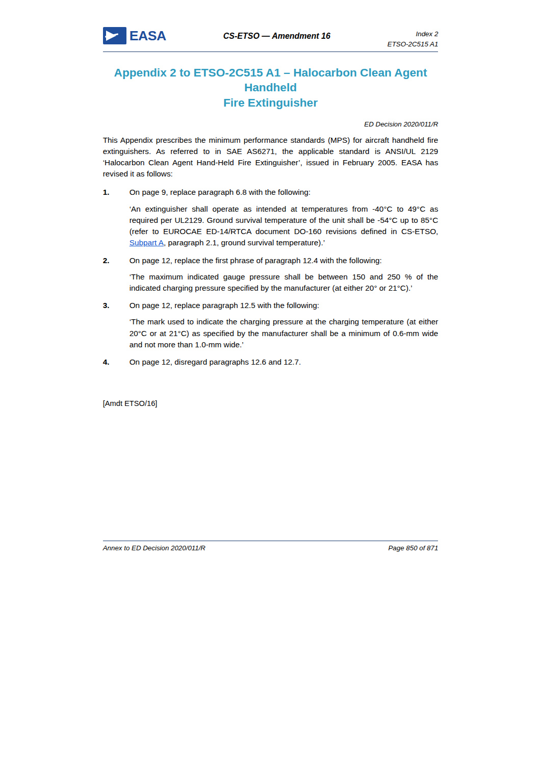EASA
CS-ETSO — Amendment 16
Index 2
ETSO-2C515 A1
Appendix 2 to ETSO-2C515 A1 – Halocarbon Clean Agent Handheld
Fire Extinguisher
ED Decision 2020/011/R
This Appendix prescribes the minimum performance standards (MPS) for aircraft handheld fire extinguishers. As referred to in SAE AS6271, the applicable standard is ANSI/UL 2129 ‘Halocarbon Clean Agent Hand-Held Fire Extinguisher’, issued in February 2005. EASA has revised it as follows:
1.
On page 9, replace paragraph 6.8 with the following:
‘An extinguisher shall operate as intended at temperatures from -40°C to 49°C as required per UL2129. Ground survival temperature of the unit shall be -54°C up to 85°C (refer to EUROCAE ED-14/RTCA document DO-160 revisions defined in CS-ETSO, Subpart A, paragraph 2.1, ground survival temperature).’
2.
On page 12, replace the first phrase of paragraph 12.4 with the following:
‘The maximum indicated gauge pressure shall be between 150 and 250 % of the indicated charging pressure specified by the manufacturer (at either 20° or 21°C).’
3.
On page 12, replace paragraph 12.5 with the following:
‘The mark used to indicate the charging pressure at the charging temperature (at either 20°C or at 21°C) as specified by the manufacturer shall be a minimum of 0.6-mm wide and not more than 1.0-mm wide.’
4.
On page 12, disregard paragraphs 12.6 and 12.7.
[Amdt ETSO/16]
Annex to ED Decision 2020/011/R Page 850 of 871